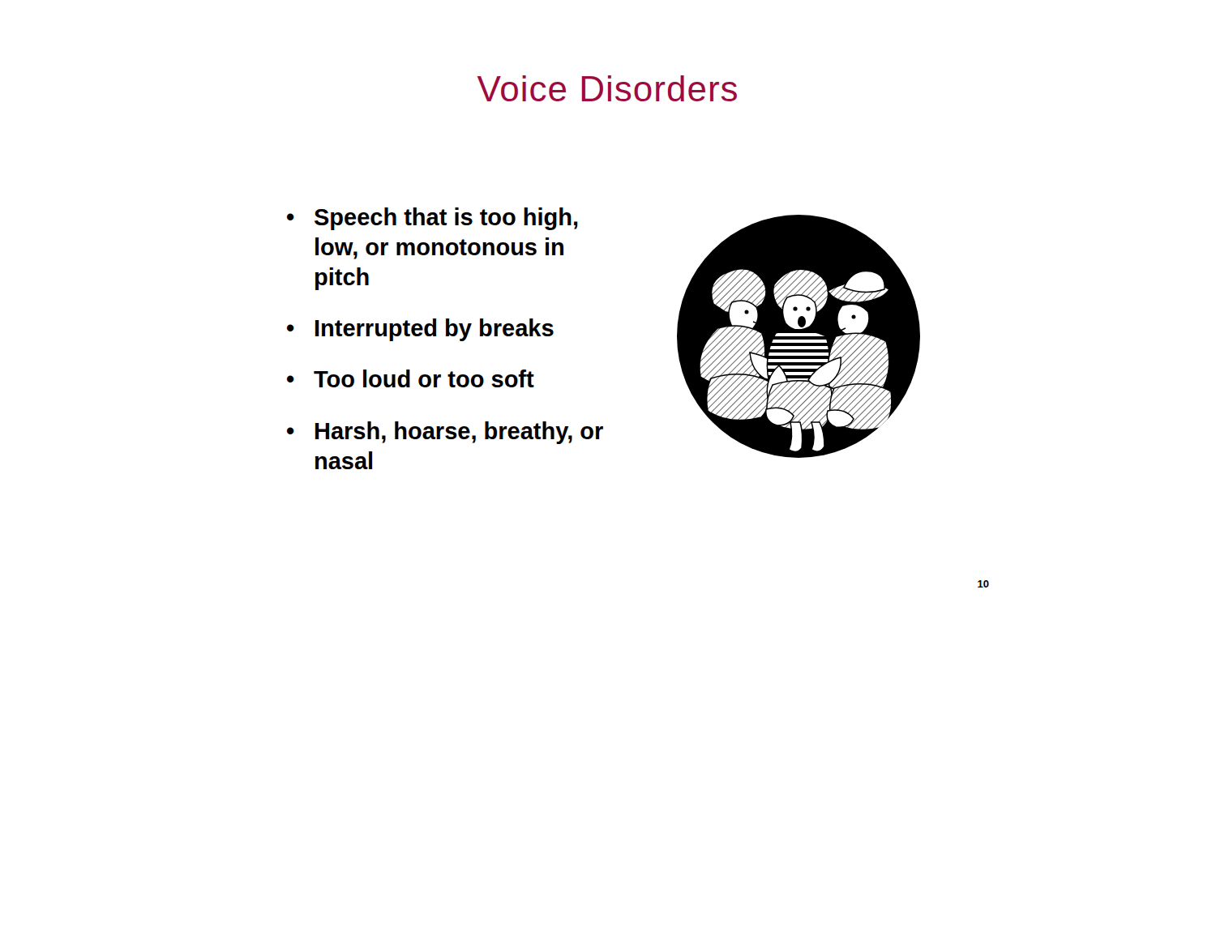Voice Disorders
Speech that is too high, low, or monotonous in pitch
Interrupted by breaks
Too loud or too soft
Harsh, hoarse, breathy, or nasal
Illustration of three figures whispering, drawn in black and white inside a circle
10